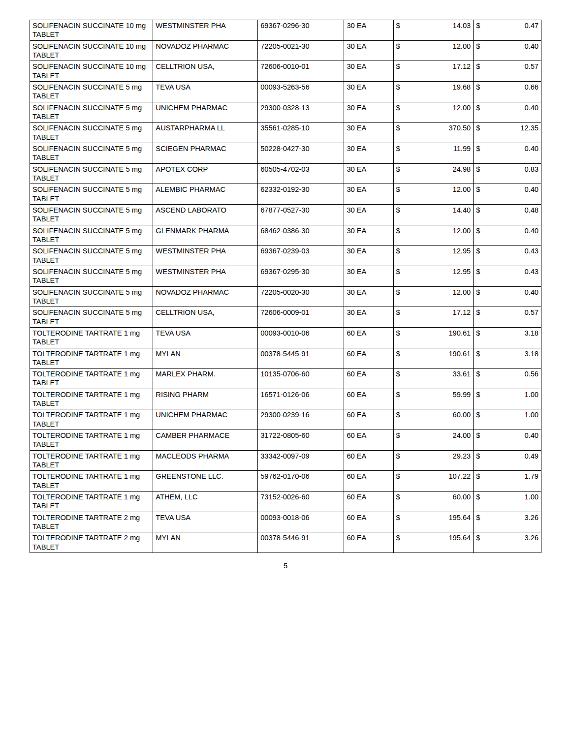| SOLIFENACIN SUCCINATE 10 mg TABLET | WESTMINSTER PHA | 69367-0296-30 | 30 EA | $ 14.03 | $ 0.47 |
| SOLIFENACIN SUCCINATE 10 mg TABLET | NOVADOZ PHARMAC | 72205-0021-30 | 30 EA | $ 12.00 | $ 0.40 |
| SOLIFENACIN SUCCINATE 10 mg TABLET | CELLTRION USA, | 72606-0010-01 | 30 EA | $ 17.12 | $ 0.57 |
| SOLIFENACIN SUCCINATE 5 mg TABLET | TEVA USA | 00093-5263-56 | 30 EA | $ 19.68 | $ 0.66 |
| SOLIFENACIN SUCCINATE 5 mg TABLET | UNICHEM PHARMAC | 29300-0328-13 | 30 EA | $ 12.00 | $ 0.40 |
| SOLIFENACIN SUCCINATE 5 mg TABLET | AUSTARPHARMA LL | 35561-0285-10 | 30 EA | $ 370.50 | $ 12.35 |
| SOLIFENACIN SUCCINATE 5 mg TABLET | SCIEGEN PHARMAC | 50228-0427-30 | 30 EA | $ 11.99 | $ 0.40 |
| SOLIFENACIN SUCCINATE 5 mg TABLET | APOTEX CORP | 60505-4702-03 | 30 EA | $ 24.98 | $ 0.83 |
| SOLIFENACIN SUCCINATE 5 mg TABLET | ALEMBIC PHARMAC | 62332-0192-30 | 30 EA | $ 12.00 | $ 0.40 |
| SOLIFENACIN SUCCINATE 5 mg TABLET | ASCEND LABORATO | 67877-0527-30 | 30 EA | $ 14.40 | $ 0.48 |
| SOLIFENACIN SUCCINATE 5 mg TABLET | GLENMARK PHARMA | 68462-0386-30 | 30 EA | $ 12.00 | $ 0.40 |
| SOLIFENACIN SUCCINATE 5 mg TABLET | WESTMINSTER PHA | 69367-0239-03 | 30 EA | $ 12.95 | $ 0.43 |
| SOLIFENACIN SUCCINATE 5 mg TABLET | WESTMINSTER PHA | 69367-0295-30 | 30 EA | $ 12.95 | $ 0.43 |
| SOLIFENACIN SUCCINATE 5 mg TABLET | NOVADOZ PHARMAC | 72205-0020-30 | 30 EA | $ 12.00 | $ 0.40 |
| SOLIFENACIN SUCCINATE 5 mg TABLET | CELLTRION USA, | 72606-0009-01 | 30 EA | $ 17.12 | $ 0.57 |
| TOLTERODINE TARTRATE 1 mg TABLET | TEVA USA | 00093-0010-06 | 60 EA | $ 190.61 | $ 3.18 |
| TOLTERODINE TARTRATE 1 mg TABLET | MYLAN | 00378-5445-91 | 60 EA | $ 190.61 | $ 3.18 |
| TOLTERODINE TARTRATE 1 mg TABLET | MARLEX PHARM. | 10135-0706-60 | 60 EA | $ 33.61 | $ 0.56 |
| TOLTERODINE TARTRATE 1 mg TABLET | RISING PHARM | 16571-0126-06 | 60 EA | $ 59.99 | $ 1.00 |
| TOLTERODINE TARTRATE 1 mg TABLET | UNICHEM PHARMAC | 29300-0239-16 | 60 EA | $ 60.00 | $ 1.00 |
| TOLTERODINE TARTRATE 1 mg TABLET | CAMBER PHARMACE | 31722-0805-60 | 60 EA | $ 24.00 | $ 0.40 |
| TOLTERODINE TARTRATE 1 mg TABLET | MACLEODS PHARMA | 33342-0097-09 | 60 EA | $ 29.23 | $ 0.49 |
| TOLTERODINE TARTRATE 1 mg TABLET | GREENSTONE LLC. | 59762-0170-06 | 60 EA | $ 107.22 | $ 1.79 |
| TOLTERODINE TARTRATE 1 mg TABLET | ATHEM, LLC | 73152-0026-60 | 60 EA | $ 60.00 | $ 1.00 |
| TOLTERODINE TARTRATE 2 mg TABLET | TEVA USA | 00093-0018-06 | 60 EA | $ 195.64 | $ 3.26 |
| TOLTERODINE TARTRATE 2 mg TABLET | MYLAN | 00378-5446-91 | 60 EA | $ 195.64 | $ 3.26 |
5